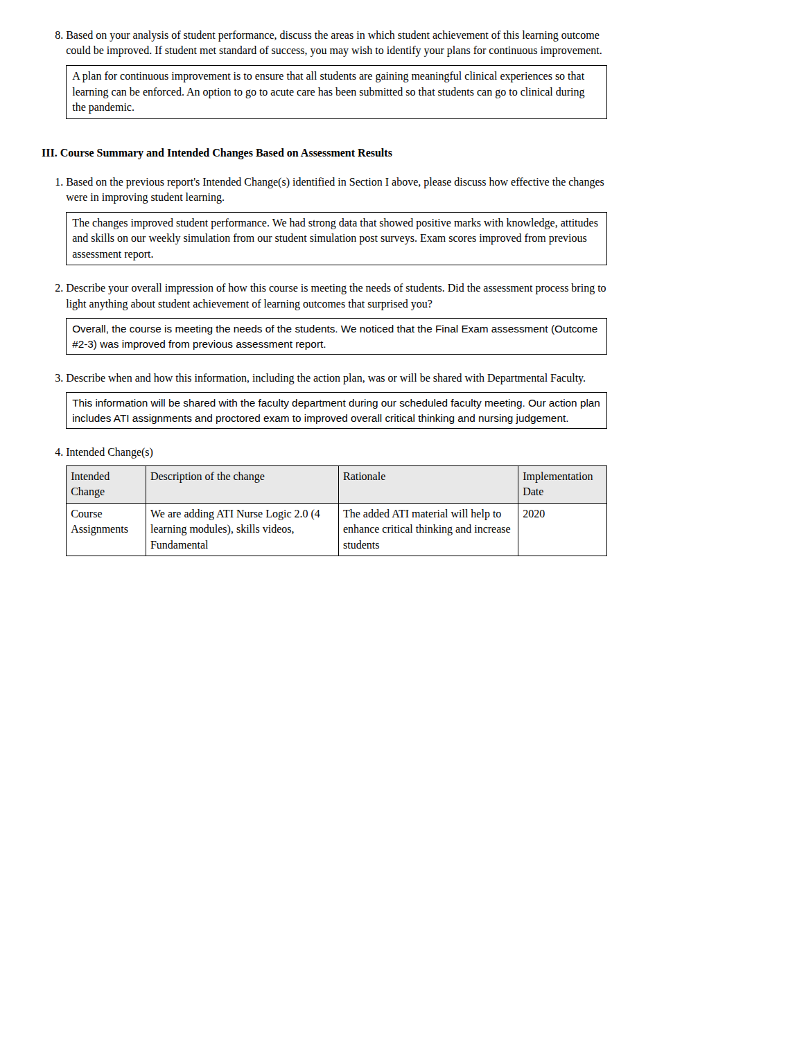Based on your analysis of student performance, discuss the areas in which student achievement of this learning outcome could be improved. If student met standard of success, you may wish to identify your plans for continuous improvement.
A plan for continuous improvement is to ensure that all students are gaining meaningful clinical experiences so that learning can be enforced. An option to go to acute care has been submitted so that students can go to clinical during the pandemic.
III. Course Summary and Intended Changes Based on Assessment Results
Based on the previous report's Intended Change(s) identified in Section I above, please discuss how effective the changes were in improving student learning.
The changes improved student performance. We had strong data that showed positive marks with knowledge, attitudes and skills on our weekly simulation from our student simulation post surveys. Exam scores improved from previous assessment report.
Describe your overall impression of how this course is meeting the needs of students. Did the assessment process bring to light anything about student achievement of learning outcomes that surprised you?
Overall, the course is meeting the needs of the students. We noticed that the Final Exam assessment (Outcome #2-3) was improved from previous assessment report.
Describe when and how this information, including the action plan, was or will be shared with Departmental Faculty.
This information will be shared with the faculty department during our scheduled faculty meeting. Our action plan includes ATI assignments and proctored exam to improved overall critical thinking and nursing judgement.
Intended Change(s)
| Intended Change | Description of the change | Rationale | Implementation Date |
| --- | --- | --- | --- |
| Course Assignments | We are adding ATI Nurse Logic 2.0 (4 learning modules), skills videos, Fundamental | The added ATI material will help to enhance critical thinking and increase students | 2020 |